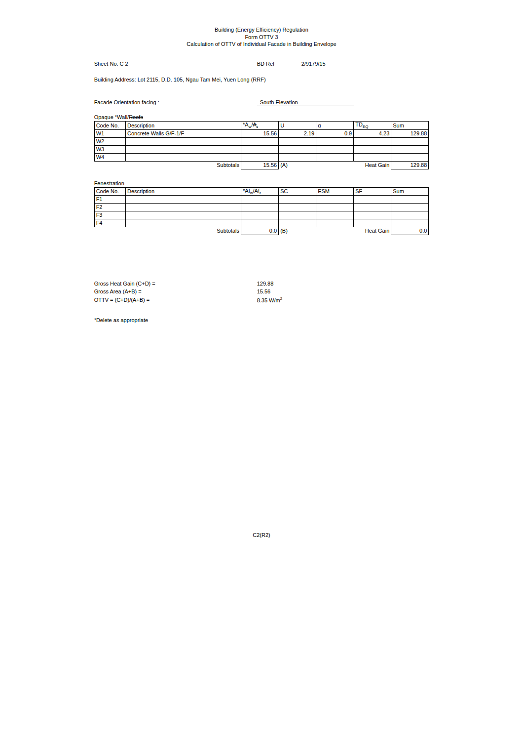Building (Energy Efficiency) Regulation
Form OTTV 3
Calculation of OTTV of Individual Facade in Building Envelope
Sheet No. C 2
BD Ref
2/9179/15
Building Address: Lot 2115, D.D. 105, Ngau Tam Mei, Yuen Long (RRF)
Facade Orientation facing :
South Elevation
Opaque *Wall/Roofs
| Code No. | Description | *A w / A r | U | α | TD EQ | Sum |
| W1 | Concrete Walls G/F-1/F | 15.56 | 2.19 | 0.9 | 4.23 | 129.88 |
| W2 | | | | | | |
| W3 | | | | | | |
| W4 | | | | | | |
| | Subtotals | 15.56 | (A) | | Heat Gain | 129.88 |
Fenestration
| Code No. | Description | *Af w / Af r | SC | ESM | SF | Sum |
| F1 | | | | | | |
| F2 | | | | | | |
| F3 | | | | | | |
| F4 | | | | | | |
| | Subtotals | 0.0 | (B) | | Heat Gain | 0.0 |
Gross Heat Gain (C+D) =
129.88
Gross Area (A+B) =
15.56
OTTV = (C+D)/(A+B) =
8.35 W/m2
*Delete as appropriate
C2(R2)